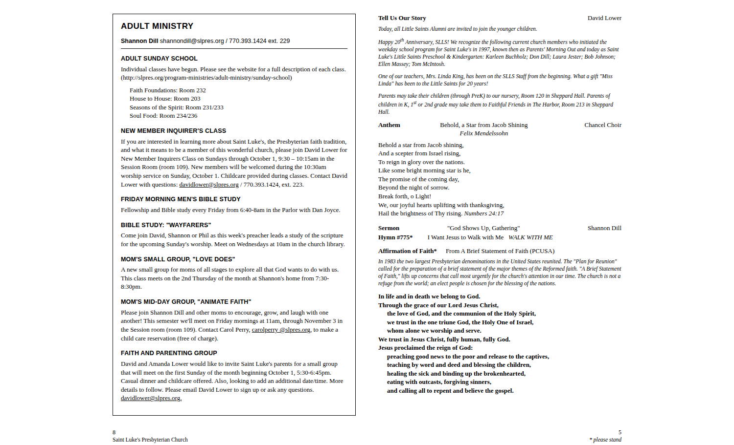ADULT MINISTRY
Shannon Dill shannondill@slpres.org / 770.393.1424 ext. 229
ADULT SUNDAY SCHOOL
Individual classes have begun. Please see the website for a full description of each class. (http://slpres.org/program-ministries/adult-ministry/sunday-school)
Faith Foundations: Room 232
House to House: Room 203
Seasons of the Spirit: Room 231/233
Soul Food: Room 234/236
NEW MEMBER INQUIRER'S CLASS
If you are interested in learning more about Saint Luke's, the Presbyterian faith tradition, and what it means to be a member of this wonderful church, please join David Lower for New Member Inquirers Class on Sundays through October 1, 9:30 – 10:15am in the Session Room (room 109). New members will be welcomed during the 10:30am worship service on Sunday, October 1. Childcare provided during classes. Contact David Lower with questions: davidlower@slpres.org / 770.393.1424, ext. 223.
FRIDAY MORNING MEN'S BIBLE STUDY
Fellowship and Bible study every Friday from 6:40-8am in the Parlor with Dan Joyce.
BIBLE STUDY: "WAYFARERS"
Come join David, Shannon or Phil as this week's preacher leads a study of the scripture for the upcoming Sunday's worship. Meet on Wednesdays at 10am in the church library.
MOM'S SMALL GROUP, "LOVE DOES"
A new small group for moms of all stages to explore all that God wants to do with us. This class meets on the 2nd Thursday of the month at Shannon's home from 7:30-8:30pm.
MOM'S MID-DAY GROUP, "ANIMATE FAITH"
Please join Shannon Dill and other moms to encourage, grow, and laugh with one another! This semester we'll meet on Friday mornings at 11am, through November 3 in the Session room (room 109). Contact Carol Perry, carolperry @slpres.org, to make a child care reservation (free of charge).
FAITH AND PARENTING GROUP
David and Amanda Lower would like to invite Saint Luke's parents for a small group that will meet on the first Sunday of the month beginning October 1, 5:30-6:45pm. Casual dinner and childcare offered. Also, looking to add an additional date/time. More details to follow. Please email David Lower to sign up or ask any questions. davidlower@slpres.org.
Tell Us Our Story David Lower
Today, all Little Saints Alumni are invited to join the younger children.
Happy 20th Anniversary, SLLS! We recognize the following current church members who initiated the weekday school program for Saint Luke's in 1997, known then as Parents' Morning Out and today as Saint Luke's Little Saints Preschool & Kindergarten: Karleen Buchholz; Don Dill; Laura Jester; Bob Johnson; Ellen Massey; Tom McIntosh.
One of our teachers, Mrs. Linda King, has been on the SLLS Staff from the beginning. What a gift "Miss Linda" has been to the Little Saints for 20 years!
Parents may take their children (through PreK) to our nursery, Room 120 in Sheppard Hall. Parents of children in K, 1st or 2nd grade may take them to Faithful Friends in The Harbor, Room 213 in Sheppard Hall.
Anthem Behold, a Star from Jacob Shining
Felix Mendelssohn Chancel Choir
Behold a star from Jacob shining,
And a scepter from Israel rising,
To reign in glory over the nations.
Like some bright morning star is he,
The promise of the coming day,
Beyond the night of sorrow.
Break forth, o Light!
We, our joyful hearts uplifting with thanksgiving,
Hail the brightness of Thy rising. Numbers 24:17
Sermon "God Shows Up, Gathering" Shannon Dill
Hymn #775* I Want Jesus to Walk with Me WALK WITH ME
Affirmation of Faith* From A Brief Statement of Faith (PCUSA)
In 1983 the two largest Presbyterian denominations in the United States reunited. The "Plan for Reunion" called for the preparation of a brief statement of the major themes of the Reformed faith. "A Brief Statement of Faith," lifts up concerns that call most urgently for the church's attention in our time. The church is not a refuge from the world; an elect people is chosen for the blessing of the nations.
In life and in death we belong to God.
Through the grace of our Lord Jesus Christ,
the love of God, and the communion of the Holy Spirit,
we trust in the one triune God, the Holy One of Israel,
whom alone we worship and serve.
We trust in Jesus Christ, fully human, fully God.
Jesus proclaimed the reign of God:
preaching good news to the poor and release to the captives,
teaching by word and deed and blessing the children,
healing the sick and binding up the brokenhearted,
eating with outcasts, forgiving sinners,
and calling all to repent and believe the gospel.
8
Saint Luke's Presbyterian Church
5
* please stand